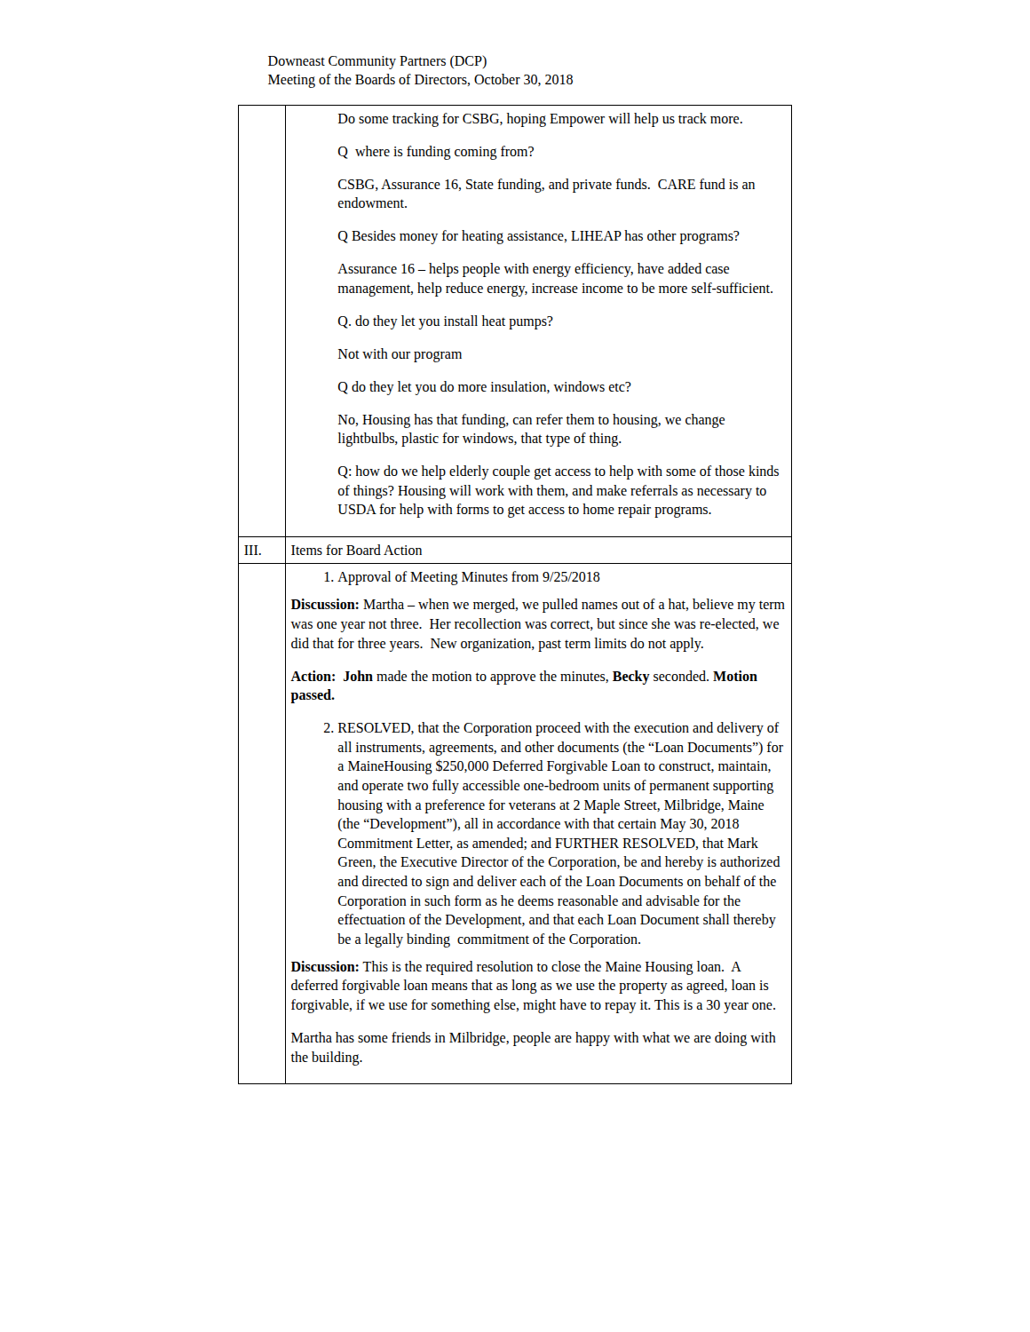Downeast Community Partners (DCP)
Meeting of the Boards of Directors, October 30, 2018
| | Do some tracking for CSBG, hoping Empower will help us track more. Q where is funding coming from? CSBG, Assurance 16, State funding, and private funds. CARE fund is an endowment. Q Besides money for heating assistance, LIHEAP has other programs? Assurance 16 – helps people with energy efficiency, have added case management, help reduce energy, increase income to be more self-sufficient. Q. do they let you install heat pumps? Not with our program Q do they let you do more insulation, windows etc? No, Housing has that funding, can refer them to housing, we change lightbulbs, plastic for windows, that type of thing. Q: how do we help elderly couple get access to help with some of those kinds of things? Housing will work with them, and make referrals as necessary to USDA for help with forms to get access to home repair programs. |
| III. | Items for Board Action |
| | Approval of Meeting Minutes from 9/25/2018 Discussion: Martha – when we merged, we pulled names out of a hat, believe my term was one year not three. Her recollection was correct, but since she was re-elected, we did that for three years. New organization, past term limits do not apply. Action: John made the motion to approve the minutes, Becky seconded. Motion passed. RESOLVED, that the Corporation proceed with the execution and delivery of all instruments, agreements, and other documents (the “Loan Documents”) for a MaineHousing $250,000 Deferred Forgivable Loan to construct, maintain, and operate two fully accessible one-bedroom units of permanent supporting housing with a preference for veterans at 2 Maple Street, Milbridge, Maine (the “Development”), all in accordance with that certain May 30, 2018 Commitment Letter, as amended; and FURTHER RESOLVED, that Mark Green, the Executive Director of the Corporation, be and hereby is authorized and directed to sign and deliver each of the Loan Documents on behalf of the Corporation in such form as he deems reasonable and advisable for the effectuation of the Development, and that each Loan Document shall thereby be a legally binding commitment of the Corporation. Discussion: This is the required resolution to close the Maine Housing loan. A deferred forgivable loan means that as long as we use the property as agreed, loan is forgivable, if we use for something else, might have to repay it. This is a 30 year one. Martha has some friends in Milbridge, people are happy with what we are doing with the building. |